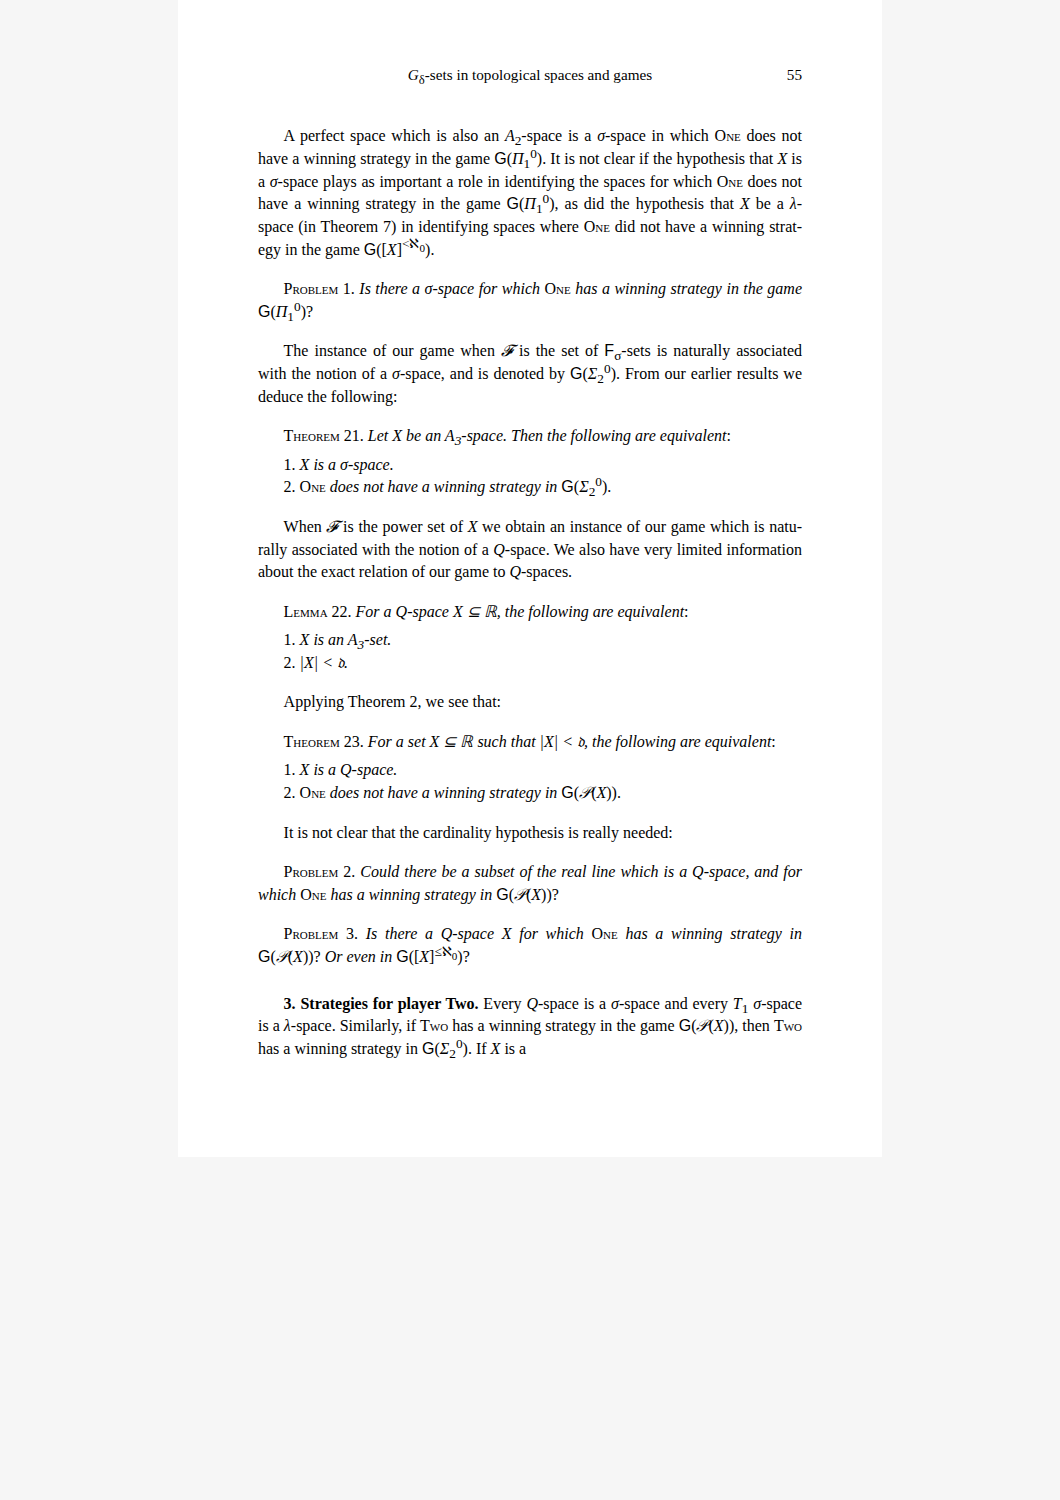Gδ-sets in topological spaces and games 55
A perfect space which is also an A2-space is a σ-space in which One does not have a winning strategy in the game G(Π10). It is not clear if the hypothesis that X is a σ-space plays as important a role in identifying the spaces for which One does not have a winning strategy in the game G(Π10), as did the hypothesis that X be a λ-space (in Theorem 7) in identifying spaces where One did not have a winning strategy in the game G([X]<ℵ0).
Problem 1. Is there a σ-space for which One has a winning strategy in the game G(Π10)?
The instance of our game when 𝓕 is the set of Fσ-sets is naturally associated with the notion of a σ-space, and is denoted by G(Σ20). From our earlier results we deduce the following:
Theorem 21. Let X be an A3-space. Then the following are equivalent:
1. X is a σ-space.
2. One does not have a winning strategy in G(Σ20).
When 𝓕 is the power set of X we obtain an instance of our game which is naturally associated with the notion of a Q-space. We also have very limited information about the exact relation of our game to Q-spaces.
Lemma 22. For a Q-space X ⊆ ℝ, the following are equivalent:
1. X is an A3-set.
2. |X| < 𝔡.
Applying Theorem 2, we see that:
Theorem 23. For a set X ⊆ ℝ such that |X| < 𝔡, the following are equivalent:
1. X is a Q-space.
2. One does not have a winning strategy in G(𝒫(X)).
It is not clear that the cardinality hypothesis is really needed:
Problem 2. Could there be a subset of the real line which is a Q-space, and for which One has a winning strategy in G(𝒫(X))?
Problem 3. Is there a Q-space X for which One has a winning strategy in G(𝒫(X))? Or even in G([X]≤ℵ0)?
3. Strategies for player Two. Every Q-space is a σ-space and every T1 σ-space is a λ-space. Similarly, if Two has a winning strategy in the game G(𝒫(X)), then Two has a winning strategy in G(Σ20). If X is a